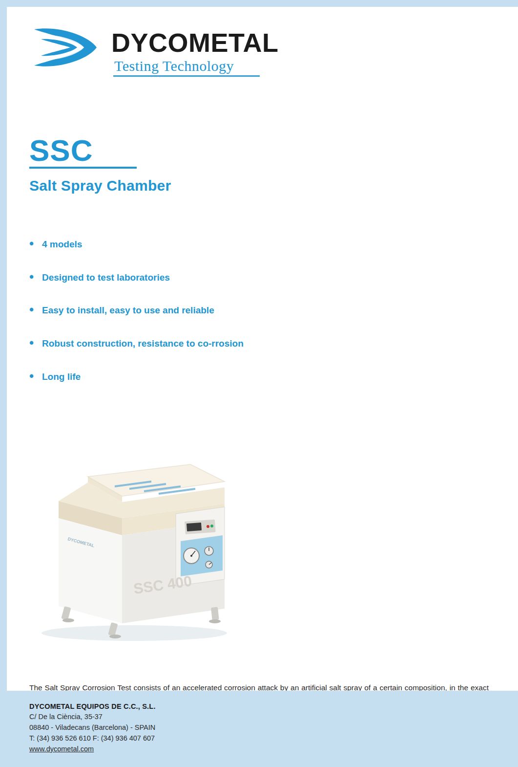DYCOMETAL
Testing Technology
SSC
Salt Spray Chamber
4 models
Designed to test laboratories
Easy to install, easy to use and reliable
Robust construction, resistance to co-rrosion
Long life
SSC 400 DYCOMETAL
The Salt Spray Corrosion Test consists of an accelerated corrosion attack by an artificial salt spray of a certain composition, in the exact conditions of temperature and pressure.
An important characteristic of this kind of Test in front of other environmental conditions simulations is the perfect reproductibility that allows to do the Corrosion Test in a controlled, comfortable and practical way, according to the current Regulations.
Our Chambers are adapted to all these Regulations.
DYCOMETAL EQUIPOS DE C.C., S.L.
C/ De la Ciència, 35-37
08840 - Viladecans (Barcelona) - SPAIN
T: (34) 936 526 610 F: (34) 936 407 607
www.dycometal.com